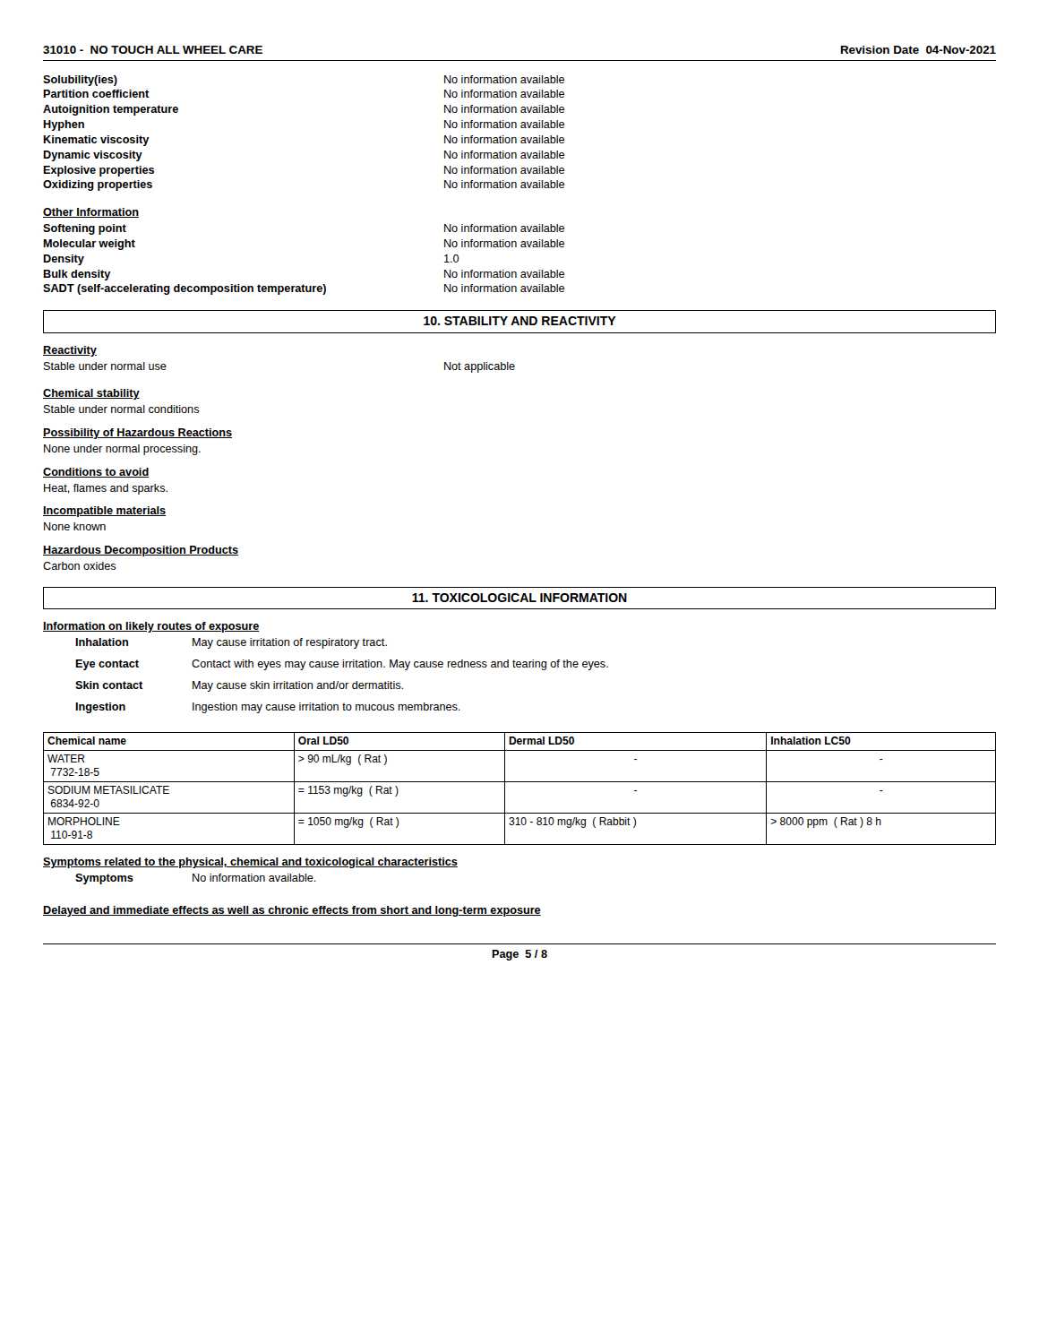31010 - NO TOUCH ALL WHEEL CARE
Revision Date 04-Nov-2021
| Solubility(ies) | No information available |
| Partition coefficient | No information available |
| Autoignition temperature | No information available |
| Hyphen | No information available |
| Kinematic viscosity | No information available |
| Dynamic viscosity | No information available |
| Explosive properties | No information available |
| Oxidizing properties | No information available |
Other Information
| Softening point | No information available |
| Molecular weight | No information available |
| Density | 1.0 |
| Bulk density | No information available |
| SADT (self-accelerating decomposition temperature) | No information available |
10. STABILITY AND REACTIVITY
Reactivity
| Stable under normal use | Not applicable |
Chemical stability
Stable under normal conditions
Possibility of Hazardous Reactions
None under normal processing.
Conditions to avoid
Heat, flames and sparks.
Incompatible materials
None known
Hazardous Decomposition Products
Carbon oxides
11. TOXICOLOGICAL INFORMATION
Information on likely routes of exposure
| Inhalation | May cause irritation of respiratory tract. |
| Eye contact | Contact with eyes may cause irritation. May cause redness and tearing of the eyes. |
| Skin contact | May cause skin irritation and/or dermatitis. |
| Ingestion | Ingestion may cause irritation to mucous membranes. |
| Chemical name | Oral LD50 | Dermal LD50 | Inhalation LC50 |
| --- | --- | --- | --- |
| WATER 7732-18-5 | > 90 mL/kg ( Rat ) | - | - |
| SODIUM METASILICATE 6834-92-0 | = 1153 mg/kg ( Rat ) | - | - |
| MORPHOLINE 110-91-8 | = 1050 mg/kg ( Rat ) | 310 - 810 mg/kg ( Rabbit ) | > 8000 ppm ( Rat ) 8 h |
Symptoms related to the physical, chemical and toxicological characteristics
| Symptoms | No information available. |
Delayed and immediate effects as well as chronic effects from short and long-term exposure
Page 5 / 8